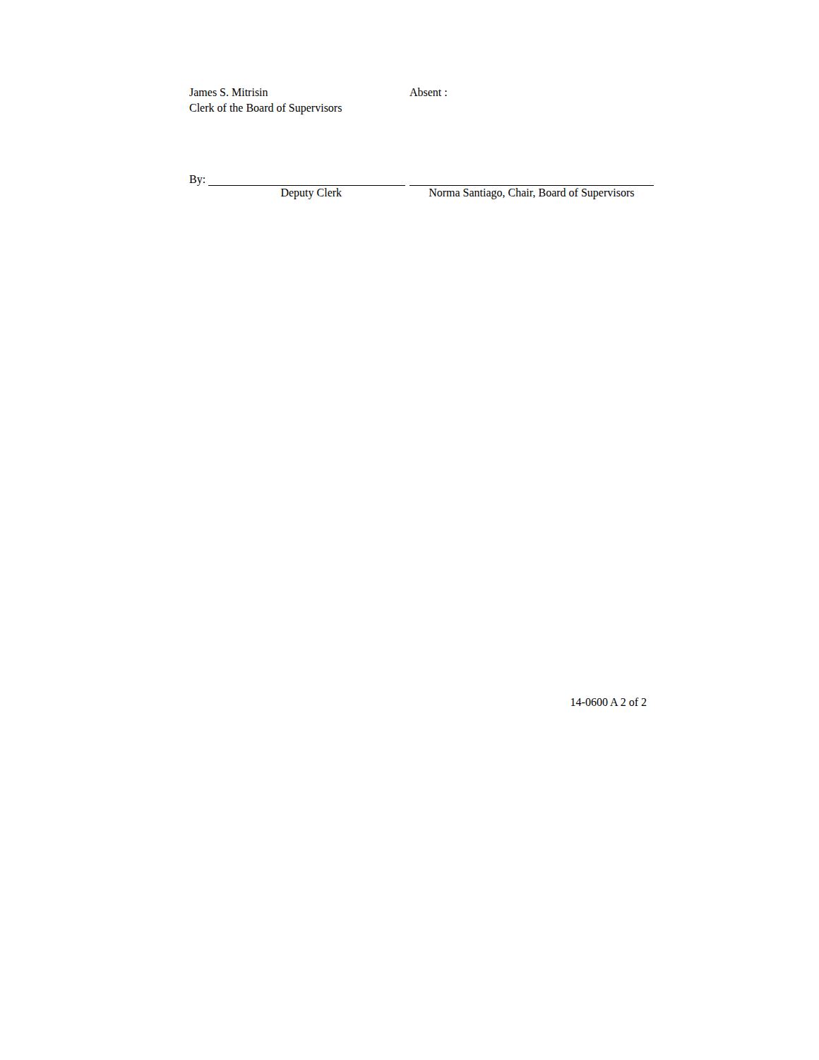| James S. Mitrisin Clerk of the Board of Supervisors | Absent : |
| By: Deputy Clerk | Norma Santiago, Chair, Board of Supervisors |
14-0600 A 2 of 2